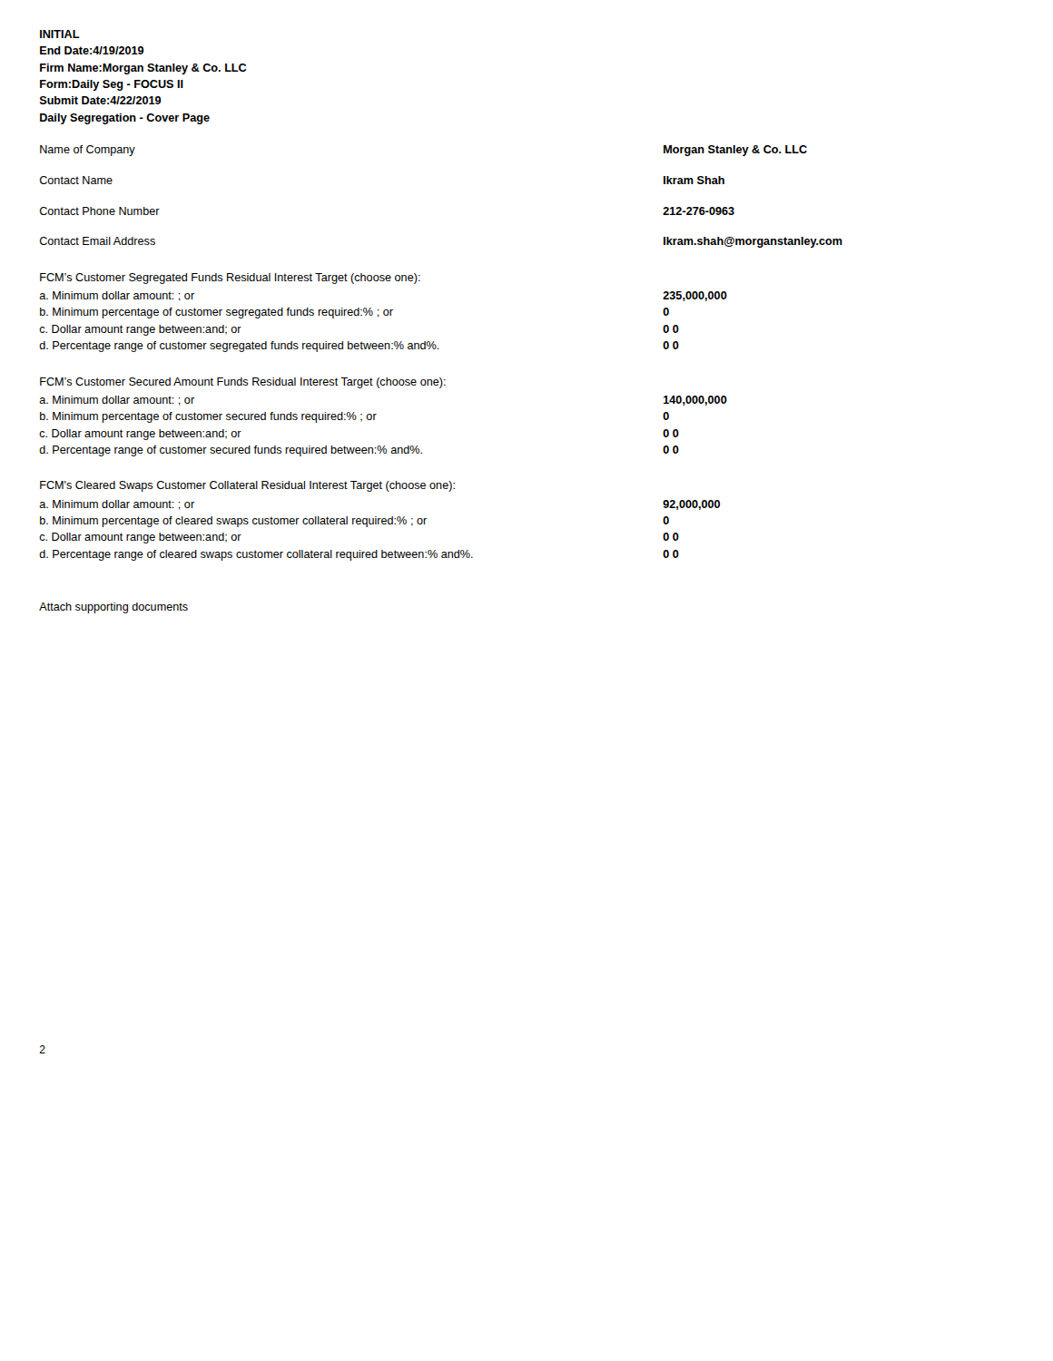INITIAL
End Date:4/19/2019
Firm Name:Morgan Stanley & Co. LLC
Form:Daily Seg - FOCUS II
Submit Date:4/22/2019
Daily Segregation - Cover Page
| Name of Company | Morgan Stanley & Co. LLC |
| Contact Name | Ikram Shah |
| Contact Phone Number | 212-276-0963 |
| Contact Email Address | Ikram.shah@morganstanley.com |
FCM’s Customer Segregated Funds Residual Interest Target (choose one):
| a. Minimum dollar amount: ; or | 235,000,000 |
| b. Minimum percentage of customer segregated funds required:% ; or | 0 |
| c. Dollar amount range between:and; or | 0 0 |
| d. Percentage range of customer segregated funds required between:% and%. | 0 0 |
FCM’s Customer Secured Amount Funds Residual Interest Target (choose one):
| a. Minimum dollar amount: ; or | 140,000,000 |
| b. Minimum percentage of customer secured funds required:% ; or | 0 |
| c. Dollar amount range between:and; or | 0 0 |
| d. Percentage range of customer secured funds required between:% and%. | 0 0 |
FCM's Cleared Swaps Customer Collateral Residual Interest Target (choose one):
| a. Minimum dollar amount: ; or | 92,000,000 |
| b. Minimum percentage of cleared swaps customer collateral required:% ; or | 0 |
| c. Dollar amount range between:and; or | 0 0 |
| d. Percentage range of cleared swaps customer collateral required between:% and%. | 0 0 |
Attach supporting documents
2